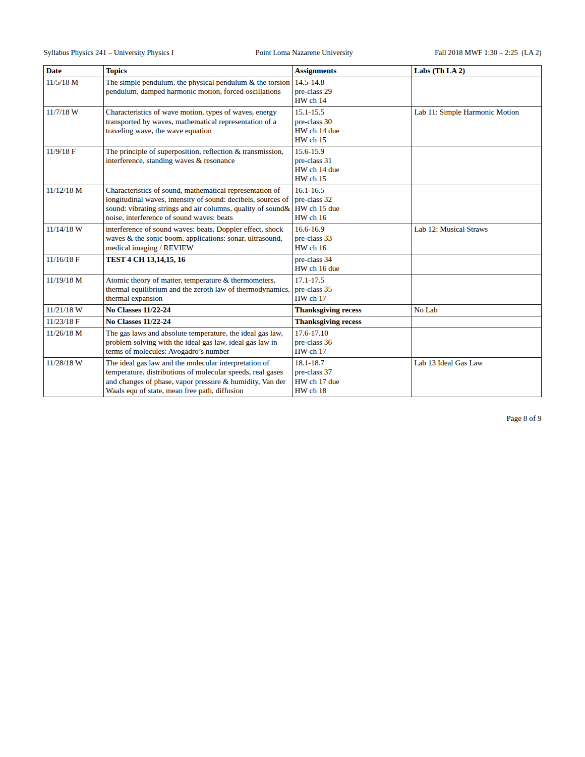Syllabus Physics 241 – University Physics I Point Loma Nazarene University Fall 2018 MWF 1:30 – 2:25 (LA 2)
| Date | Topics | Assignments | Labs (Th LA 2) |
| --- | --- | --- | --- |
| 11/5/18 M | The simple pendulum, the physical pendulum & the torsion pendulum, damped harmonic motion, forced oscillations | 14.5-14.8 pre-class 29 HW ch 14 | |
| 11/7/18 W | Characteristics of wave motion, types of waves, energy transported by waves, mathematical representation of a traveling wave, the wave equation | 15.1-15.5 pre-class 30 HW ch 14 due HW ch 15 | Lab 11: Simple Harmonic Motion |
| 11/9/18 F | The principle of superposition, reflection & transmission, interference, standing waves & resonance | 15.6-15.9 pre-class 31 HW ch 14 due HW ch 15 | |
| 11/12/18 M | Characteristics of sound, mathematical representation of longitudinal waves, intensity of sound: decibels, sources of sound: vibrating strings and air columns, quality of sound& noise, interference of sound waves: beats | 16.1-16.5 pre-class 32 HW ch 15 due HW ch 16 | |
| 11/14/18 W | interference of sound waves: beats, Doppler effect, shock waves & the sonic boom, applications: sonar, ultrasound, medical imaging / REVIEW | 16.6-16.9 pre-class 33 HW ch 16 | Lab 12: Musical Straws |
| 11/16/18 F | TEST 4 CH 13,14,15, 16 | pre-class 34 HW ch 16 due | |
| 11/19/18 M | Atomic theory of matter, temperature & thermometers, thermal equilibrium and the zeroth law of thermodynamics, thermal expansion | 17.1-17.5 pre-class 35 HW ch 17 | |
| 11/21/18 W | No Classes 11/22-24 | Thanksgiving recess | No Lab |
| 11/23/18 F | No Classes 11/22-24 | Thanksgiving recess | |
| 11/26/18 M | The gas laws and absolute temperature, the ideal gas law, problem solving with the ideal gas law, ideal gas law in terms of molecules: Avogadro’s number | 17.6-17.10 pre-class 36 HW ch 17 | |
| 11/28/18 W | The ideal gas law and the molecular interpretation of temperature, distributions of molecular speeds, real gases and changes of phase, vapor pressure & humidity, Van der Waals equ of state, mean free path, diffusion | 18.1-18.7 pre-class 37 HW ch 17 due HW ch 18 | Lab 13 Ideal Gas Law |
Page 8 of 9